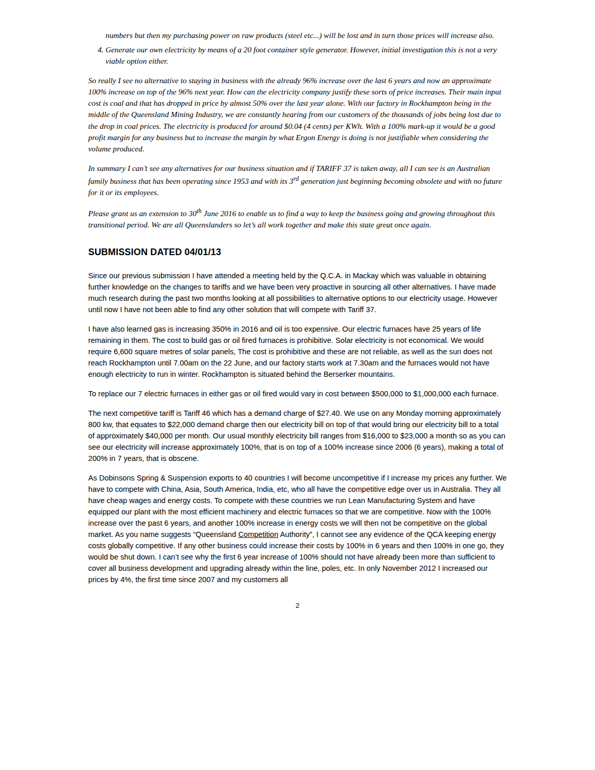numbers but then my purchasing power on raw products (steel etc...) will be lost and in turn those prices will increase also.
Generate our own electricity by means of a 20 foot container style generator. However, initial investigation this is not a very viable option either.
So really I see no alternative to staying in business with the already 96% increase over the last 6 years and now an approximate 100% increase on top of the 96% next year. How can the electricity company justify these sorts of price increases. Their main input cost is coal and that has dropped in price by almost 50% over the last year alone. With our factory in Rockhampton being in the middle of the Queensland Mining Industry, we are constantly hearing from our customers of the thousands of jobs being lost due to the drop in coal prices. The electricity is produced for around $0.04 (4 cents) per KWh. With a 100% mark-up it would be a good profit margin for any business but to increase the margin by what Ergon Energy is doing is not justifiable when considering the volume produced.
In summary I can’t see any alternatives for our business situation and if TARIFF 37 is taken away, all I can see is an Australian family business that has been operating since 1953 and with its 3rd generation just beginning becoming obsolete and with no future for it or its employees.
Please grant us an extension to 30th June 2016 to enable us to find a way to keep the business going and growing throughout this transitional period. We are all Queenslanders so let’s all work together and make this state great once again.
SUBMISSION DATED 04/01/13
Since our previous submission I have attended a meeting held by the Q.C.A. in Mackay which was valuable in obtaining further knowledge on the changes to tariffs and we have been very proactive in sourcing all other alternatives. I have made much research during the past two months looking at all possibilities to alternative options to our electricity usage. However until now I have not been able to find any other solution that will compete with Tariff 37.
I have also learned gas is increasing 350% in 2016 and oil is too expensive. Our electric furnaces have 25 years of life remaining in them. The cost to build gas or oil fired furnaces is prohibitive. Solar electricity is not economical. We would require 6,600 square metres of solar panels, The cost is prohibitive and these are not reliable, as well as the sun does not reach Rockhampton until 7.00am on the 22 June, and our factory starts work at 7.30am and the furnaces would not have enough electricity to run in winter. Rockhampton is situated behind the Berserker mountains.
To replace our 7 electric furnaces in either gas or oil fired would vary in cost between $500,000 to $1,000,000 each furnace.
The next competitive tariff is Tariff 46 which has a demand charge of $27.40. We use on any Monday morning approximately 800 kw, that equates to $22,000 demand charge then our electricity bill on top of that would bring our electricity bill to a total of approximately $40,000 per month. Our usual monthly electricity bill ranges from $16,000 to $23,000 a month so as you can see our electricity will increase approximately 100%, that is on top of a 100% increase since 2006 (6 years), making a total of 200% in 7 years, that is obscene.
As Dobinsons Spring & Suspension exports to 40 countries I will become uncompetitive if I increase my prices any further. We have to compete with China, Asia, South America, India, etc, who all have the competitive edge over us in Australia. They all have cheap wages and energy costs. To compete with these countries we run Lean Manufacturing System and have equipped our plant with the most efficient machinery and electric furnaces so that we are competitive. Now with the 100% increase over the past 6 years, and another 100% increase in energy costs we will then not be competitive on the global market. As you name suggests “Queensland Competition Authority”, I cannot see any evidence of the QCA keeping energy costs globally competitive. If any other business could increase their costs by 100% in 6 years and then 100% in one go, they would be shut down. I can’t see why the first 6 year increase of 100% should not have already been more than sufficient to cover all business development and upgrading already within the line, poles, etc. In only November 2012 I increased our prices by 4%, the first time since 2007 and my customers all
2